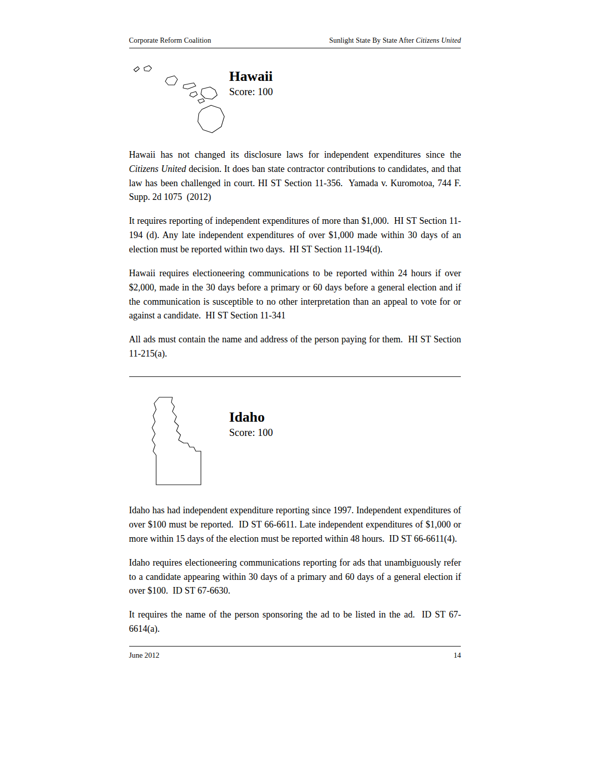Corporate Reform Coalition Sunlight State By State After Citizens United
Hawaii
Score: 100
Hawaii has not changed its disclosure laws for independent expenditures since the Citizens United decision. It does ban state contractor contributions to candidates, and that law has been challenged in court. HI ST Section 11-356. Yamada v. Kuromotoa, 744 F. Supp. 2d 1075 (2012)
It requires reporting of independent expenditures of more than $1,000. HI ST Section 11-194 (d). Any late independent expenditures of over $1,000 made within 30 days of an election must be reported within two days. HI ST Section 11-194(d).
Hawaii requires electioneering communications to be reported within 24 hours if over $2,000, made in the 30 days before a primary or 60 days before a general election and if the communication is susceptible to no other interpretation than an appeal to vote for or against a candidate. HI ST Section 11-341
All ads must contain the name and address of the person paying for them. HI ST Section 11-215(a).
Idaho
Score: 100
Idaho has had independent expenditure reporting since 1997. Independent expenditures of over $100 must be reported. ID ST 66-6611. Late independent expenditures of $1,000 or more within 15 days of the election must be reported within 48 hours. ID ST 66-6611(4).
Idaho requires electioneering communications reporting for ads that unambiguously refer to a candidate appearing within 30 days of a primary and 60 days of a general election if over $100. ID ST 67-6630.
It requires the name of the person sponsoring the ad to be listed in the ad. ID ST 67-6614(a).
June 2012 14